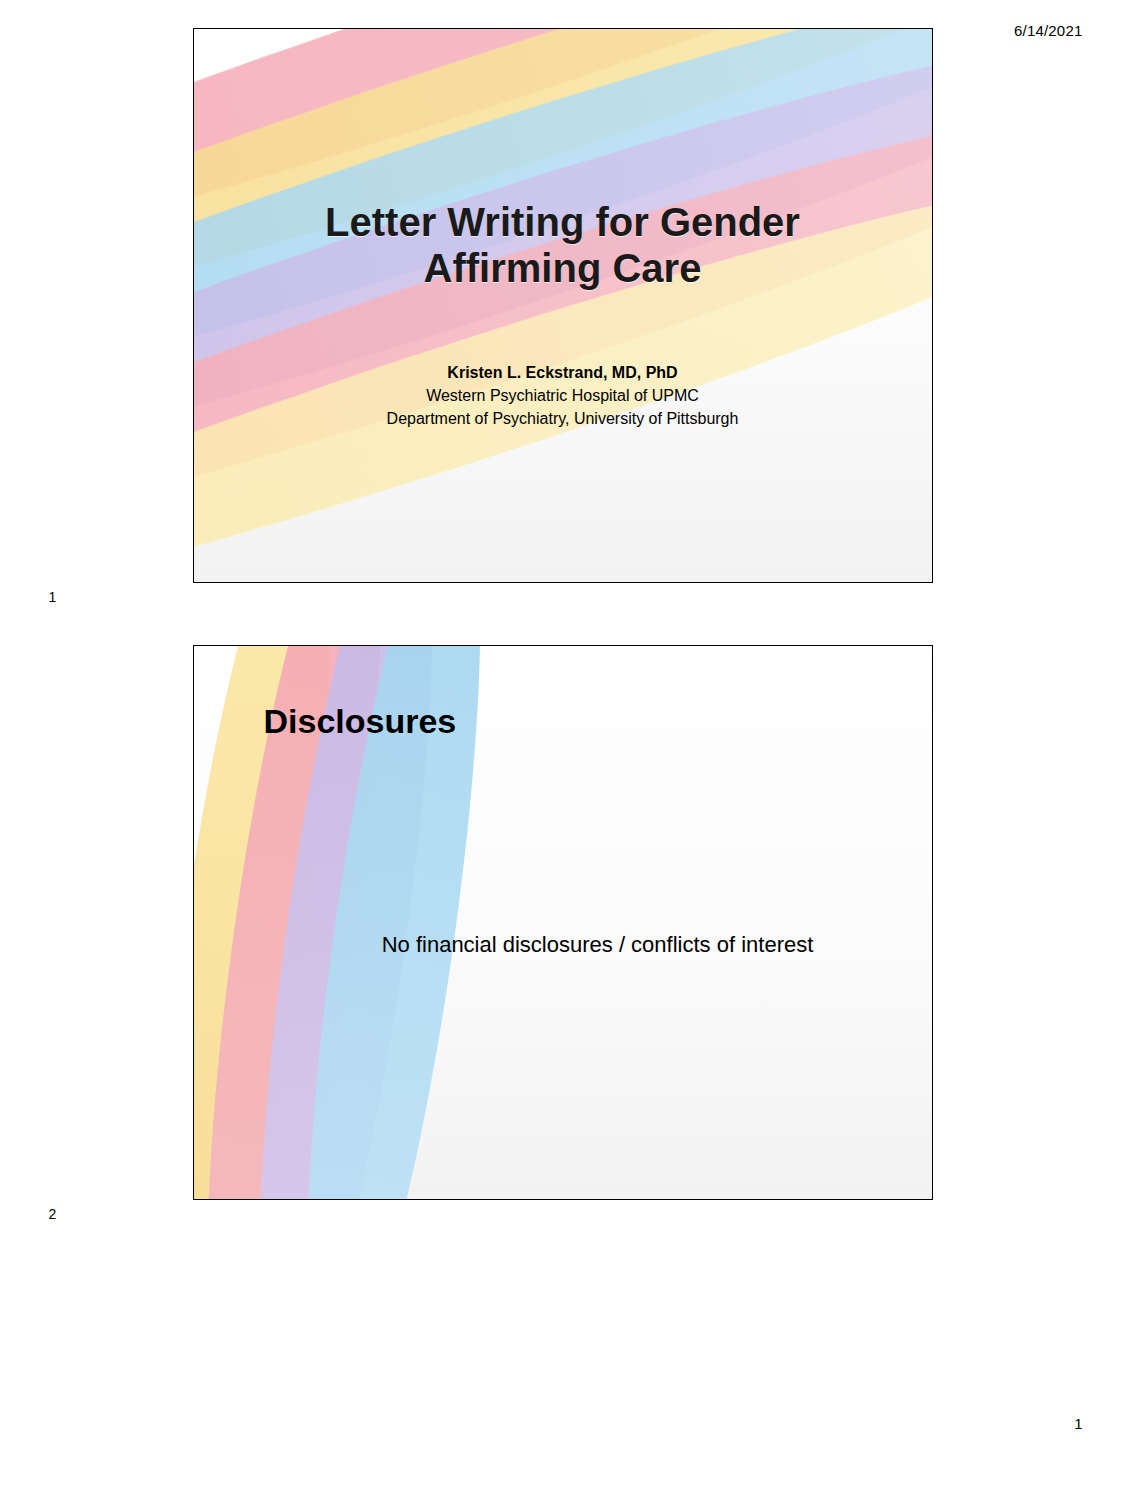6/14/2021
Letter Writing for Gender
Affirming Care
Kristen L. Eckstrand, MD, PhD
Western Psychiatric Hospital of UPMC
Department of Psychiatry, University of Pittsburgh
1
Disclosures
No financial disclosures / conflicts of interest
2
1